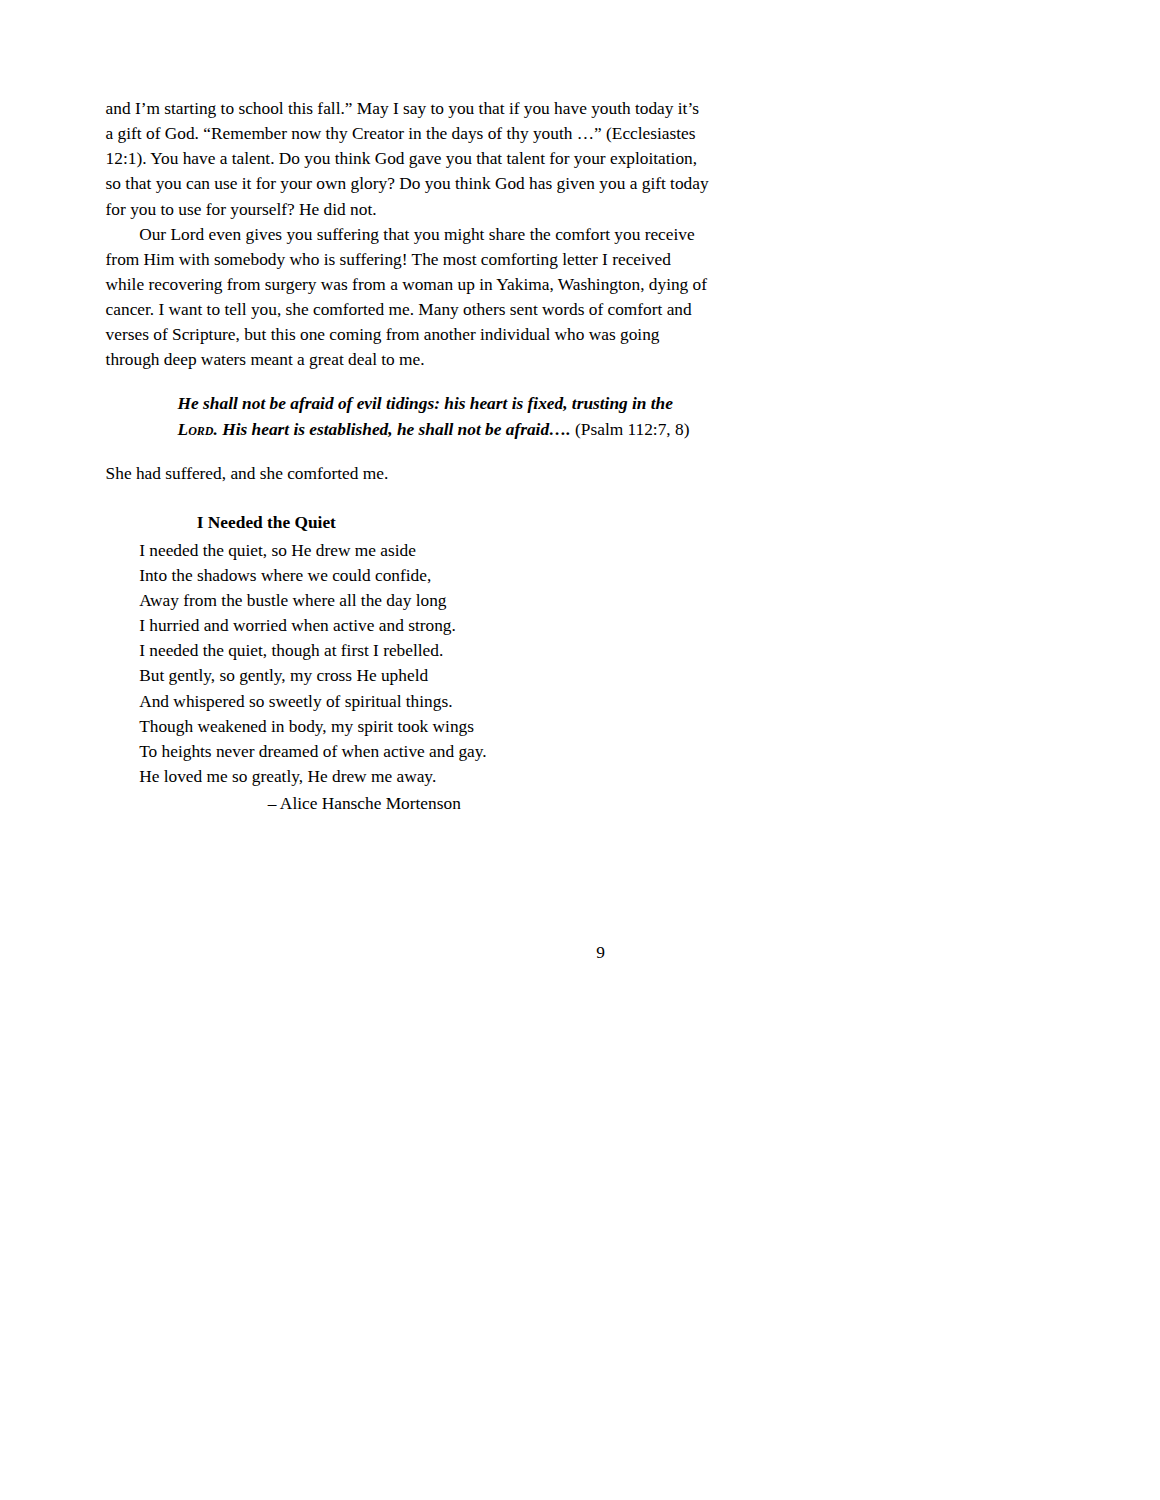and I’m starting to school this fall.” May I say to you that if you have youth today it’s a gift of God. “Remember now thy Creator in the days of thy youth …” (Ecclesiastes 12:1). You have a talent. Do you think God gave you that talent for your exploitation, so that you can use it for your own glory? Do you think God has given you a gift today for you to use for yourself? He did not.
Our Lord even gives you suffering that you might share the comfort you receive from Him with somebody who is suffering! The most comforting letter I received while recovering from surgery was from a woman up in Yakima, Washington, dying of cancer. I want to tell you, she comforted me. Many others sent words of comfort and verses of Scripture, but this one coming from another individual who was going through deep waters meant a great deal to me.
He shall not be afraid of evil tidings: his heart is fixed, trusting in the Lord. His heart is established, he shall not be afraid…. (Psalm 112:7, 8)
She had suffered, and she comforted me.
I Needed the Quiet
I needed the quiet, so He drew me aside
Into the shadows where we could confide,
Away from the bustle where all the day long
I hurried and worried when active and strong.
I needed the quiet, though at first I rebelled.
But gently, so gently, my cross He upheld
And whispered so sweetly of spiritual things.
Though weakened in body, my spirit took wings
To heights never dreamed of when active and gay.
He loved me so greatly, He drew me away.
– Alice Hansche Mortenson
9